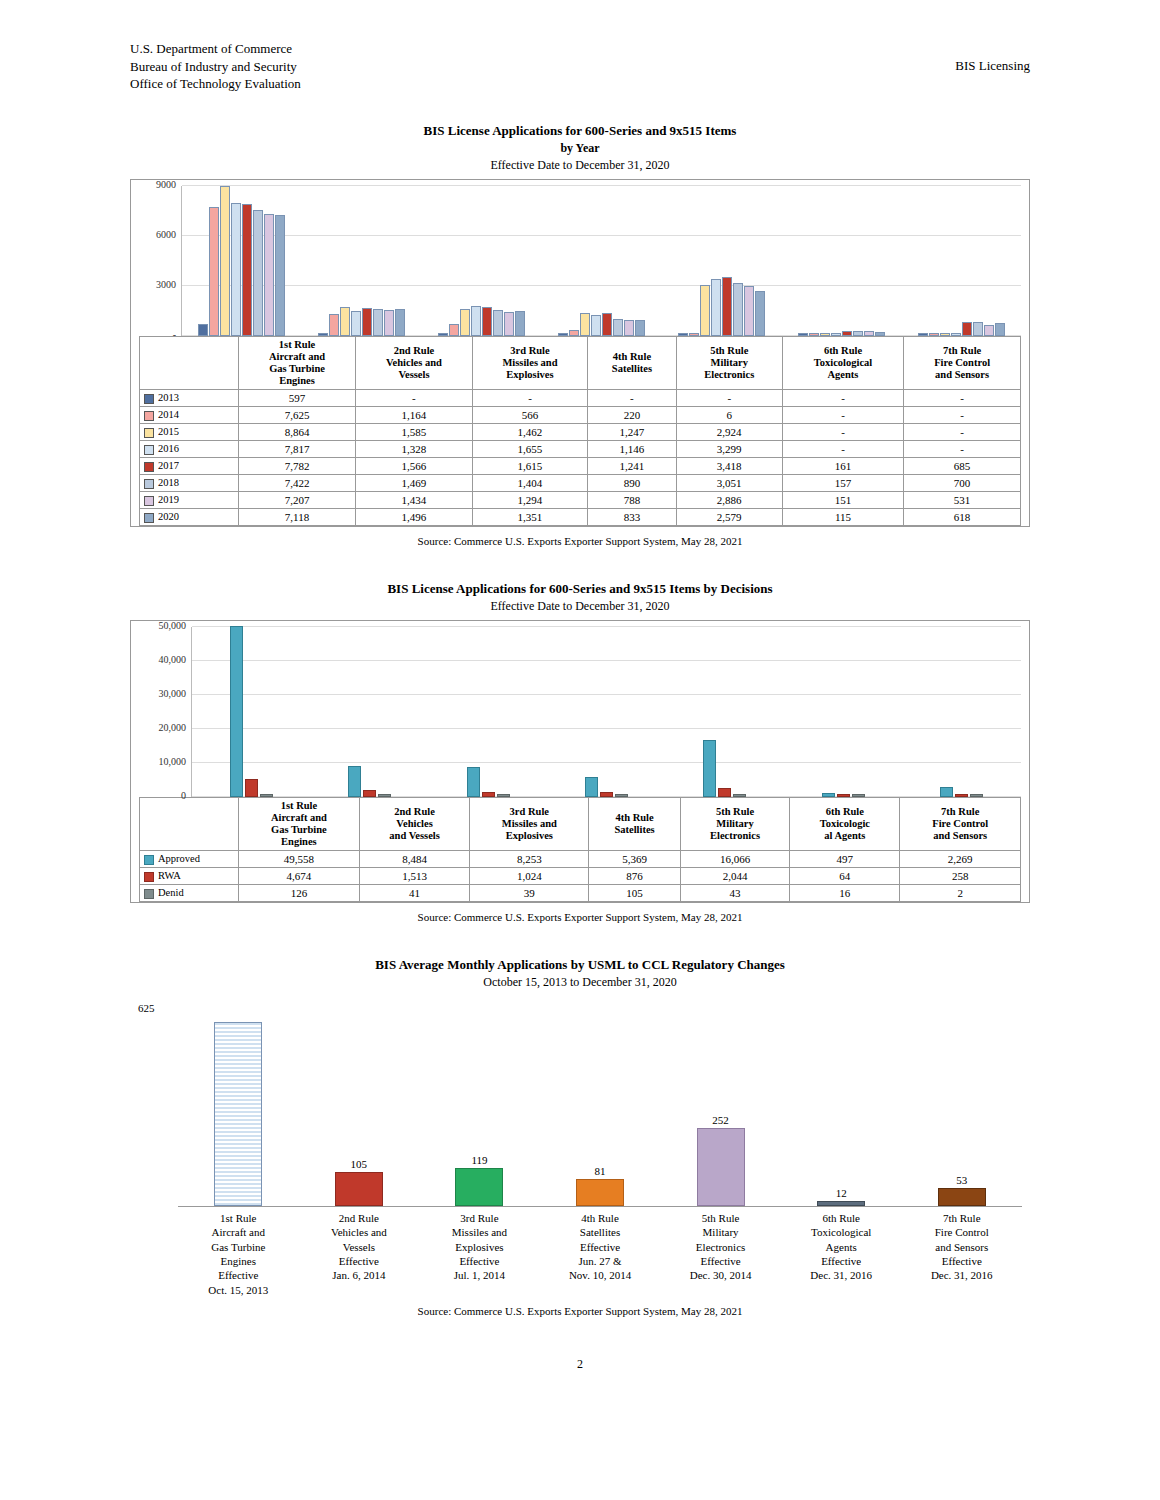U.S. Department of Commerce
Bureau of Industry and Security
Office of Technology Evaluation
BIS Licensing
BIS License Applications for 600-Series and 9x515 Items
by Year
Effective Date to December 31, 2020
9000
6000
3000
-
| | 1st Rule Aircraft and Gas Turbine Engines | 2nd Rule Vehicles and Vessels | 3rd Rule Missiles and Explosives | 4th Rule Satellites | 5th Rule Military Electronics | 6th Rule Toxicological Agents | 7th Rule Fire Control and Sensors |
| --- | --- | --- | --- | --- | --- | --- | --- |
| 2013 | 597 | - | - | - | - | - | - |
| 2014 | 7,625 | 1,164 | 566 | 220 | 6 | - | - |
| 2015 | 8,864 | 1,585 | 1,462 | 1,247 | 2,924 | - | - |
| 2016 | 7,817 | 1,328 | 1,655 | 1,146 | 3,299 | - | - |
| 2017 | 7,782 | 1,566 | 1,615 | 1,241 | 3,418 | 161 | 685 |
| 2018 | 7,422 | 1,469 | 1,404 | 890 | 3,051 | 157 | 700 |
| 2019 | 7,207 | 1,434 | 1,294 | 788 | 2,886 | 151 | 531 |
| 2020 | 7,118 | 1,496 | 1,351 | 833 | 2,579 | 115 | 618 |
Source: Commerce U.S. Exports Exporter Support System, May 28, 2021
BIS License Applications for 600-Series and 9x515 Items by Decisions
Effective Date to December 31, 2020
50,000
40,000
30,000
20,000
10,000
0
| | 1st Rule Aircraft and Gas Turbine Engines | 2nd Rule Vehicles and Vessels | 3rd Rule Missiles and Explosives | 4th Rule Satellites | 5th Rule Military Electronics | 6th Rule Toxicologic al Agents | 7th Rule Fire Control and Sensors |
| --- | --- | --- | --- | --- | --- | --- | --- |
| Approved | 49,558 | 8,484 | 8,253 | 5,369 | 16,066 | 497 | 2,269 |
| RWA | 4,674 | 1,513 | 1,024 | 876 | 2,044 | 64 | 258 |
| Denid | 126 | 41 | 39 | 105 | 43 | 16 | 2 |
Source: Commerce U.S. Exports Exporter Support System, May 28, 2021
BIS Average Monthly Applications by USML to CCL Regulatory Changes
October 15, 2013 to December 31, 2020
625
105
119
81
252
12
53
1st Rule
Aircraft and
Gas Turbine
Engines
Effective
Oct. 15, 2013
2nd Rule
Vehicles and
Vessels
Effective
Jan. 6, 2014
3rd Rule
Missiles and
Explosives
Effective
Jul. 1, 2014
4th Rule
Satellites
Effective
Jun. 27 &
Nov. 10, 2014
5th Rule
Military
Electronics
Effective
Dec. 30, 2014
6th Rule
Toxicological
Agents
Effective
Dec. 31, 2016
7th Rule
Fire Control
and Sensors
Effective
Dec. 31, 2016
Source: Commerce U.S. Exports Exporter Support System, May 28, 2021
2